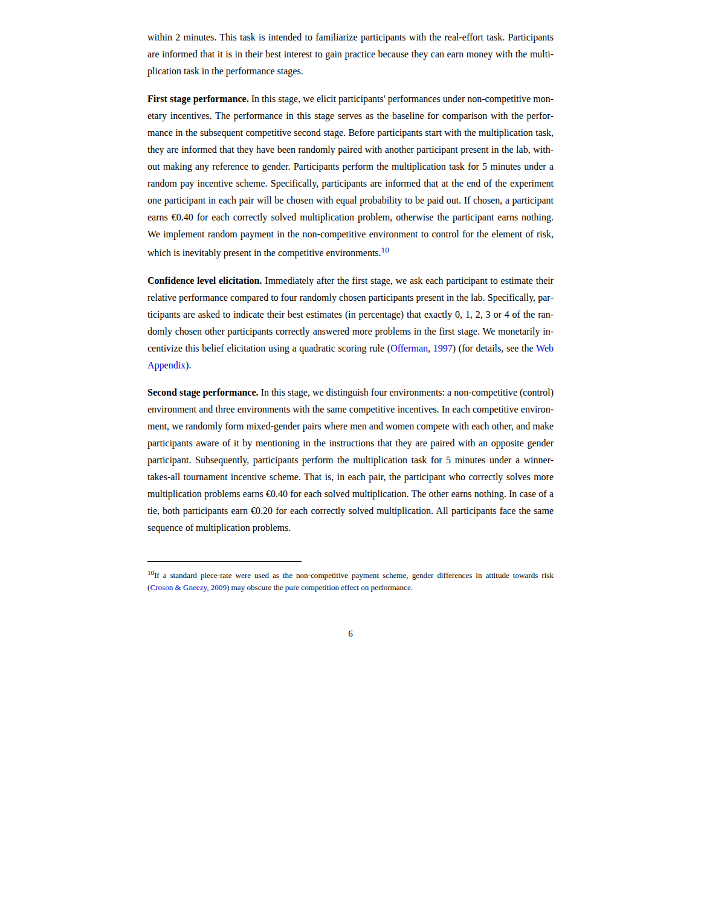within 2 minutes. This task is intended to familiarize participants with the real-effort task. Participants are informed that it is in their best interest to gain practice because they can earn money with the multiplication task in the performance stages.
First stage performance. In this stage, we elicit participants' performances under non-competitive monetary incentives. The performance in this stage serves as the baseline for comparison with the performance in the subsequent competitive second stage. Before participants start with the multiplication task, they are informed that they have been randomly paired with another participant present in the lab, without making any reference to gender. Participants perform the multiplication task for 5 minutes under a random pay incentive scheme. Specifically, participants are informed that at the end of the experiment one participant in each pair will be chosen with equal probability to be paid out. If chosen, a participant earns €0.40 for each correctly solved multiplication problem, otherwise the participant earns nothing. We implement random payment in the non-competitive environment to control for the element of risk, which is inevitably present in the competitive environments.10
Confidence level elicitation. Immediately after the first stage, we ask each participant to estimate their relative performance compared to four randomly chosen participants present in the lab. Specifically, participants are asked to indicate their best estimates (in percentage) that exactly 0, 1, 2, 3 or 4 of the randomly chosen other participants correctly answered more problems in the first stage. We monetarily incentivize this belief elicitation using a quadratic scoring rule (Offerman, 1997) (for details, see the Web Appendix).
Second stage performance. In this stage, we distinguish four environments: a non-competitive (control) environment and three environments with the same competitive incentives. In each competitive environment, we randomly form mixed-gender pairs where men and women compete with each other, and make participants aware of it by mentioning in the instructions that they are paired with an opposite gender participant. Subsequently, participants perform the multiplication task for 5 minutes under a winner-takes-all tournament incentive scheme. That is, in each pair, the participant who correctly solves more multiplication problems earns €0.40 for each solved multiplication. The other earns nothing. In case of a tie, both participants earn €0.20 for each correctly solved multiplication. All participants face the same sequence of multiplication problems.
10If a standard piece-rate were used as the non-competitive payment scheme, gender differences in attitude towards risk (Croson & Gneezy, 2009) may obscure the pure competition effect on performance.
6